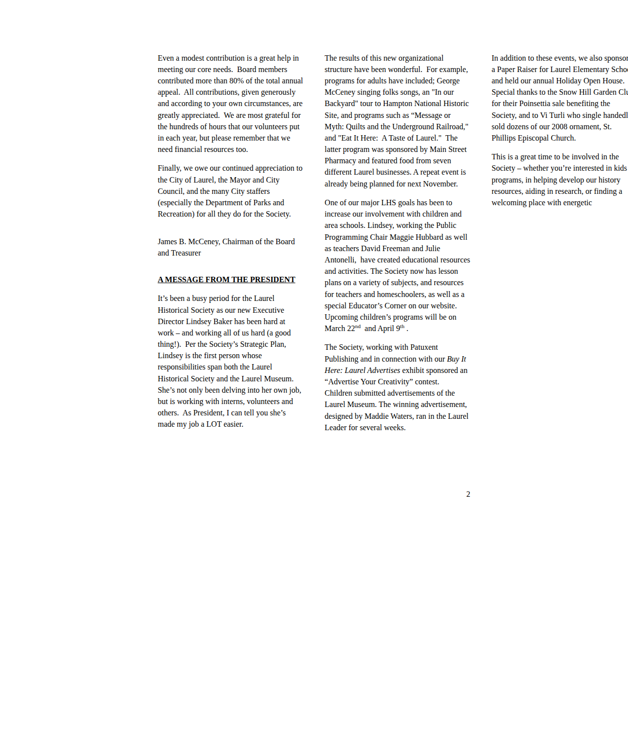Even a modest contribution is a great help in meeting our core needs. Board members contributed more than 80% of the total annual appeal. All contributions, given generously and according to your own circumstances, are greatly appreciated. We are most grateful for the hundreds of hours that our volunteers put in each year, but please remember that we need financial resources too.
Finally, we owe our continued appreciation to the City of Laurel, the Mayor and City Council, and the many City staffers (especially the Department of Parks and Recreation) for all they do for the Society.
James B. McCeney, Chairman of the Board and Treasurer
A MESSAGE FROM THE PRESIDENT
It’s been a busy period for the Laurel Historical Society as our new Executive Director Lindsey Baker has been hard at work – and working all of us hard (a good thing!). Per the Society’s Strategic Plan, Lindsey is the first person whose responsibilities span both the Laurel Historical Society and the Laurel Museum. She’s not only been delving into her own job, but is working with interns, volunteers and others. As President, I can tell you she’s made my job a LOT easier.
The results of this new organizational structure have been wonderful. For example, programs for adults have included; George McCeney singing folks songs, an "In our Backyard" tour to Hampton National Historic Site, and programs such as “Message or Myth: Quilts and the Underground Railroad," and "Eat It Here: A Taste of Laurel." The latter program was sponsored by Main Street Pharmacy and featured food from seven different Laurel businesses. A repeat event is already being planned for next November.
One of our major LHS goals has been to increase our involvement with children and area schools. Lindsey, working the Public Programming Chair Maggie Hubbard as well as teachers David Freeman and Julie Antonelli, have created educational resources and activities. The Society now has lesson plans on a variety of subjects, and resources for teachers and homeschoolers, as well as a special Educator’s Corner on our website. Upcoming children’s programs will be on March 22nd and April 9th .
The Society, working with Patuxent Publishing and in connection with our Buy It Here: Laurel Advertises exhibit sponsored an “Advertise Your Creativity” contest. Children submitted advertisements of the Laurel Museum. The winning advertisement, designed by Maddie Waters, ran in the Laurel Leader for several weeks.
In addition to these events, we also sponsored a Paper Raiser for Laurel Elementary School, and held our annual Holiday Open House. Special thanks to the Snow Hill Garden Club for their Poinsettia sale benefiting the Society, and to Vi Turli who single handedly sold dozens of our 2008 ornament, St. Phillips Episcopal Church.
This is a great time to be involved in the Society – whether you’re interested in kids programs, in helping develop our history resources, aiding in research, or finding a welcoming place with energetic
2